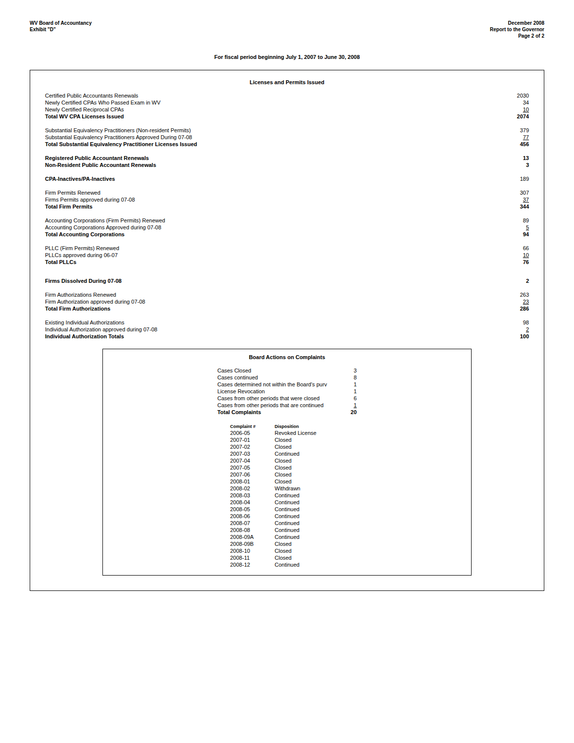WV Board of Accountancy
Exhibit "D"
December 2008
Report to the Governor
Page 2 of 2
For fiscal period beginning July 1, 2007 to June 30, 2008
Licenses and Permits Issued
| Certified Public Accountants Renewals | 2030 |
| Newly Certified CPAs Who Passed Exam in WV | 34 |
| Newly Certified Reciprocal CPAs | 10 |
| Total WV CPA Licenses Issued | 2074 |
| Substantial Equivalency Practitioners (Non-resident Permits) | 379 |
| Substantial Equivalency Practitioners Approved During 07-08 | 77 |
| Total Substantial Equivalency Practitioner Licenses Issued | 456 |
| Registered Public Accountant Renewals | 13 |
| Non-Resident Public Accountant Renewals | 3 |
| CPA-Inactives/PA-Inactives | 189 |
| Firm Permits Renewed | 307 |
| Firms Permits approved during 07-08 | 37 |
| Total Firm Permits | 344 |
| Accounting Corporations (Firm Permits) Renewed | 89 |
| Accounting Corporations Approved during 07-08 | 5 |
| Total Accounting Corporations | 94 |
| PLLC (Firm Permits) Renewed | 66 |
| PLLCs approved during 06-07 | 10 |
| Total PLLCs | 76 |
| Firms Dissolved During 07-08 | 2 |
| Firm Authorizations Renewed | 263 |
| Firm Authorization approved during 07-08 | 23 |
| Total Firm Authorizations | 286 |
| Existing Individual Authorizations | 98 |
| Individual Authorization approved during 07-08 | 2 |
| Individual Authorization Totals | 100 |
Board Actions on Complaints
| Cases Closed | 3 |
| Cases continued | 8 |
| Cases determined not within the Board's purv | 1 |
| License Revocation | 1 |
| Cases from other periods that were closed | 6 |
| Cases from other periods that are continued | 1 |
| Total Complaints | 20 |
| Complaint # | Disposition |
| 2006-05 | Revoked License |
| 2007-01 | Closed |
| 2007-02 | Closed |
| 2007-03 | Continued |
| 2007-04 | Closed |
| 2007-05 | Closed |
| 2007-06 | Closed |
| 2008-01 | Closed |
| 2008-02 | Withdrawn |
| 2008-03 | Continued |
| 2008-04 | Continued |
| 2008-05 | Continued |
| 2008-06 | Continued |
| 2008-07 | Continued |
| 2008-08 | Continued |
| 2008-09A | Continued |
| 2008-09B | Closed |
| 2008-10 | Closed |
| 2008-11 | Closed |
| 2008-12 | Continued |